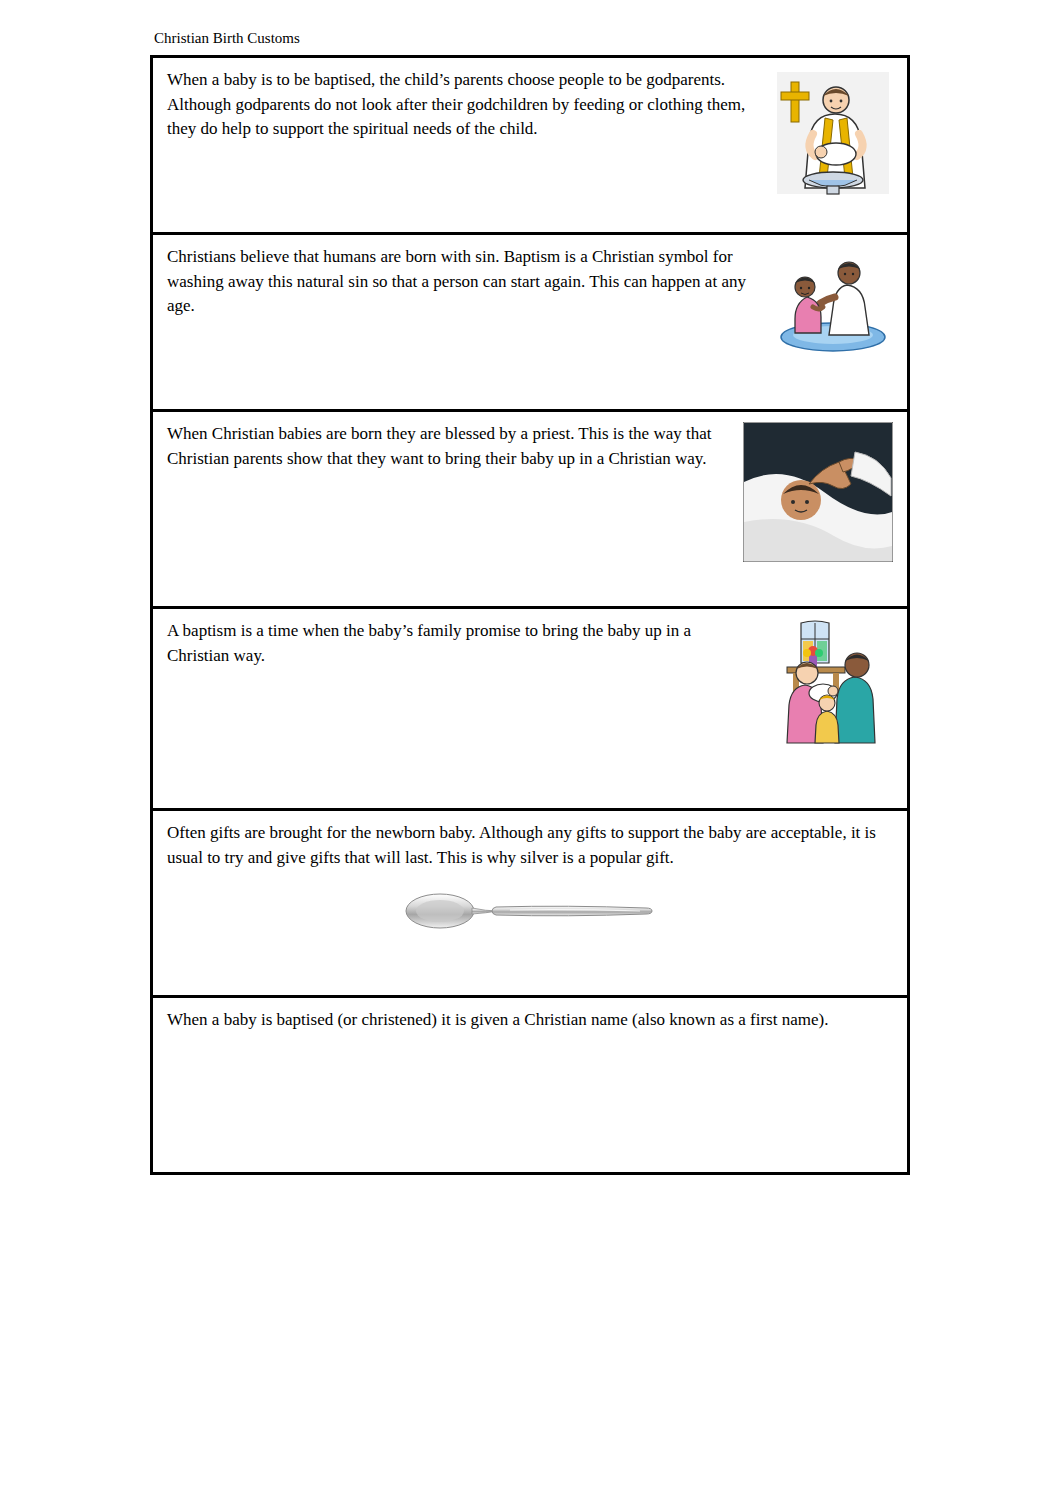Christian Birth Customs
When a baby is to be baptised, the child’s parents choose people to be godparents. Although godparents do not look after their godchildren by feeding or clothing them, they do help to support the spiritual needs of the child.
Christians believe that humans are born with sin. Baptism is a Christian symbol for washing away this natural sin so that a person can start again. This can happen at any age.
When Christian babies are born they are blessed by a priest. This is the way that Christian parents show that they want to bring their baby up in a Christian way.
A baptism is a time when the baby’s family promise to bring the baby up in a Christian way.
Often gifts are brought for the newborn baby. Although any gifts to support the baby are acceptable, it is usual to try and give gifts that will last. This is why silver is a popular gift.
When a baby is baptised (or christened) it is given a Christian name (also known as a first name).